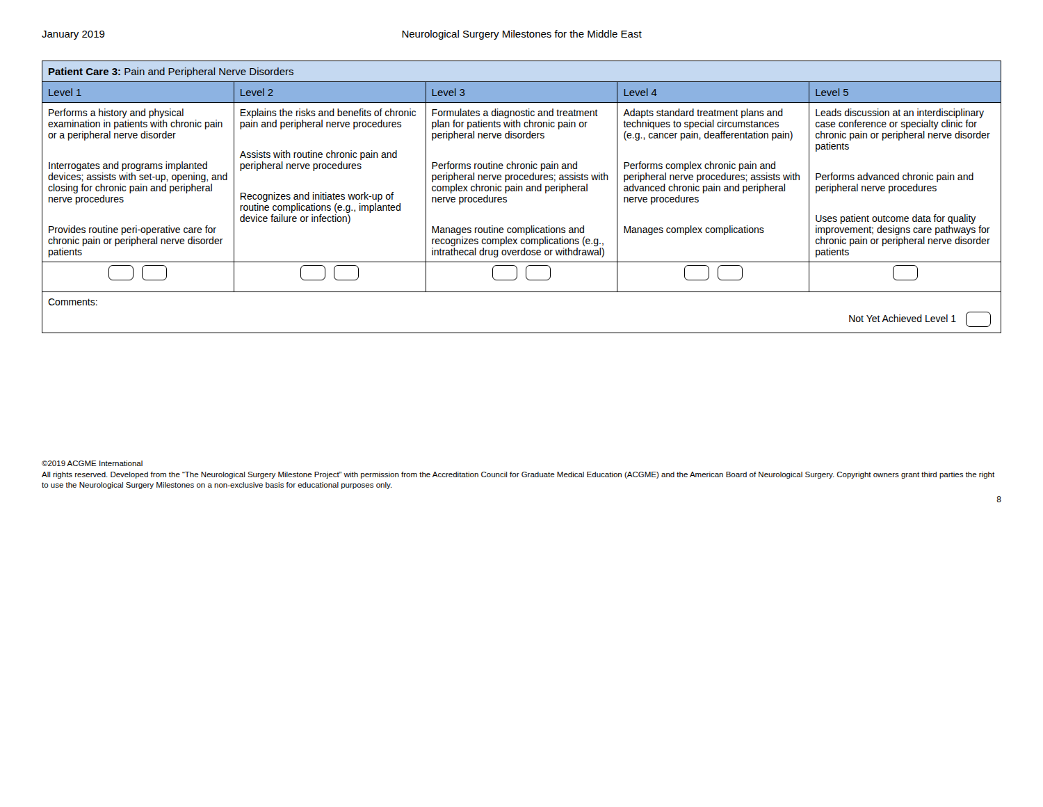January 2019
Neurological Surgery Milestones for the Middle East
| Patient Care 3: Pain and Peripheral Nerve Disorders |
| Level 1 | Level 2 | Level 3 | Level 4 | Level 5 |
| Performs a history and physical examination in patients with chronic pain or a peripheral nerve disorder Interrogates and programs implanted devices; assists with set-up, opening, and closing for chronic pain and peripheral nerve procedures Provides routine peri-operative care for chronic pain or peripheral nerve disorder patients | Explains the risks and benefits of chronic pain and peripheral nerve procedures Assists with routine chronic pain and peripheral nerve procedures Recognizes and initiates work-up of routine complications (e.g., implanted device failure or infection) | Formulates a diagnostic and treatment plan for patients with chronic pain or peripheral nerve disorders Performs routine chronic pain and peripheral nerve procedures; assists with complex chronic pain and peripheral nerve procedures Manages routine complications and recognizes complex complications (e.g., intrathecal drug overdose or withdrawal) | Adapts standard treatment plans and techniques to special circumstances (e.g., cancer pain, deafferentation pain) Performs complex chronic pain and peripheral nerve procedures; assists with advanced chronic pain and peripheral nerve procedures Manages complex complications | Leads discussion at an interdisciplinary case conference or specialty clinic for chronic pain or peripheral nerve disorder patients Performs advanced chronic pain and peripheral nerve procedures Uses patient outcome data for quality improvement; designs care pathways for chronic pain or peripheral nerve disorder patients |
| Comments: Not Yet Achieved Level 1 |
©2019 ACGME International
All rights reserved. Developed from the “The Neurological Surgery Milestone Project” with permission from the Accreditation Council for Graduate Medical Education (ACGME) and the American Board of Neurological Surgery. Copyright owners grant third parties the right to use the Neurological Surgery Milestones on a non-exclusive basis for educational purposes only.
8